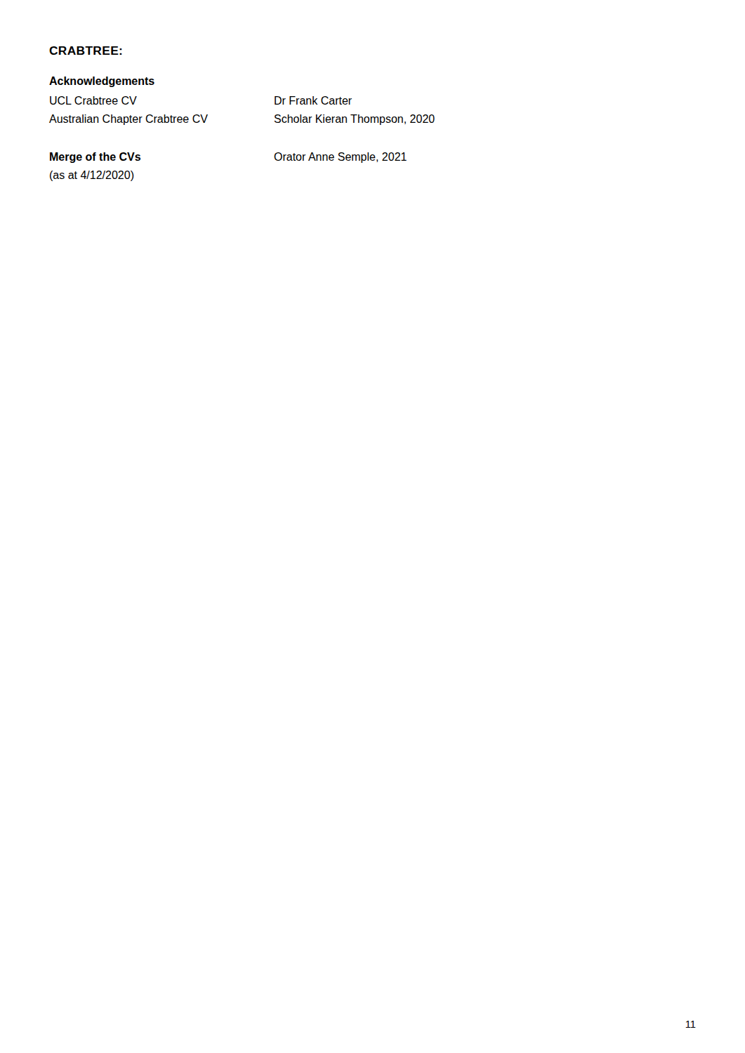CRABTREE:
Acknowledgements
| UCL Crabtree CV | Dr Frank Carter |
| Australian Chapter Crabtree CV | Scholar Kieran Thompson, 2020 |
| Merge of the CVs | Orator Anne Semple, 2021 |
| (as at 4/12/2020) | |
11